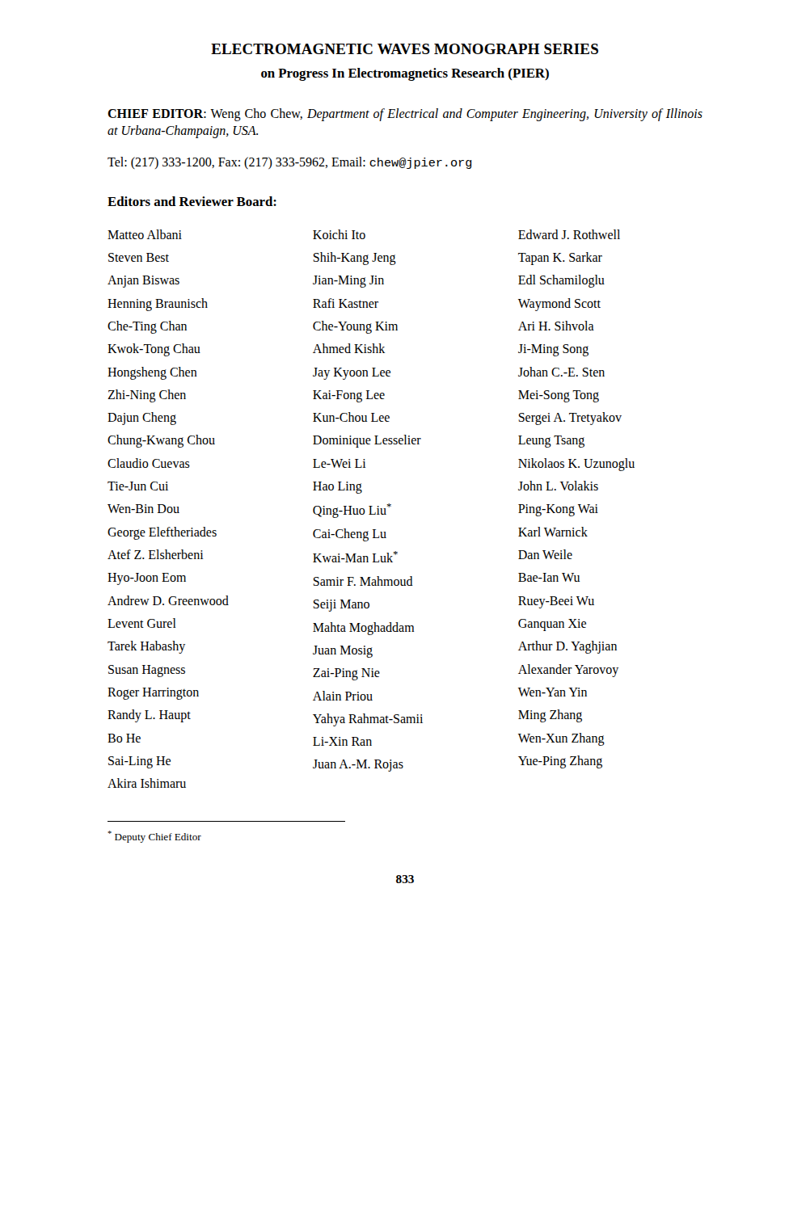ELECTROMAGNETIC WAVES MONOGRAPH SERIES
on Progress In Electromagnetics Research (PIER)
CHIEF EDITOR: Weng Cho Chew, Department of Electrical and Computer Engineering, University of Illinois at Urbana-Champaign, USA.
Tel: (217) 333-1200, Fax: (217) 333-5962, Email: chew@jpier.org
Editors and Reviewer Board:
Matteo Albani
Steven Best
Anjan Biswas
Henning Braunisch
Che-Ting Chan
Kwok-Tong Chau
Hongsheng Chen
Zhi-Ning Chen
Dajun Cheng
Chung-Kwang Chou
Claudio Cuevas
Tie-Jun Cui
Wen-Bin Dou
George Eleftheriades
Atef Z. Elsherbeni
Hyo-Joon Eom
Andrew D. Greenwood
Levent Gurel
Tarek Habashy
Susan Hagness
Roger Harrington
Randy L. Haupt
Bo He
Sai-Ling He
Akira Ishimaru
Koichi Ito
Shih-Kang Jeng
Jian-Ming Jin
Rafi Kastner
Che-Young Kim
Ahmed Kishk
Jay Kyoon Lee
Kai-Fong Lee
Kun-Chou Lee
Dominique Lesselier
Le-Wei Li
Hao Ling
Qing-Huo Liu*
Cai-Cheng Lu
Kwai-Man Luk*
Samir F. Mahmoud
Seiji Mano
Mahta Moghaddam
Juan Mosig
Zai-Ping Nie
Alain Priou
Yahya Rahmat-Samii
Li-Xin Ran
Juan A.-M. Rojas
Edward J. Rothwell
Tapan K. Sarkar
Edl Schamiloglu
Waymond Scott
Ari H. Sihvola
Ji-Ming Song
Johan C.-E. Sten
Mei-Song Tong
Sergei A. Tretyakov
Leung Tsang
Nikolaos K. Uzunoglu
John L. Volakis
Ping-Kong Wai
Karl Warnick
Dan Weile
Bae-Ian Wu
Ruey-Beei Wu
Ganquan Xie
Arthur D. Yaghjian
Alexander Yarovoy
Wen-Yan Yin
Ming Zhang
Wen-Xun Zhang
Yue-Ping Zhang
* Deputy Chief Editor
833